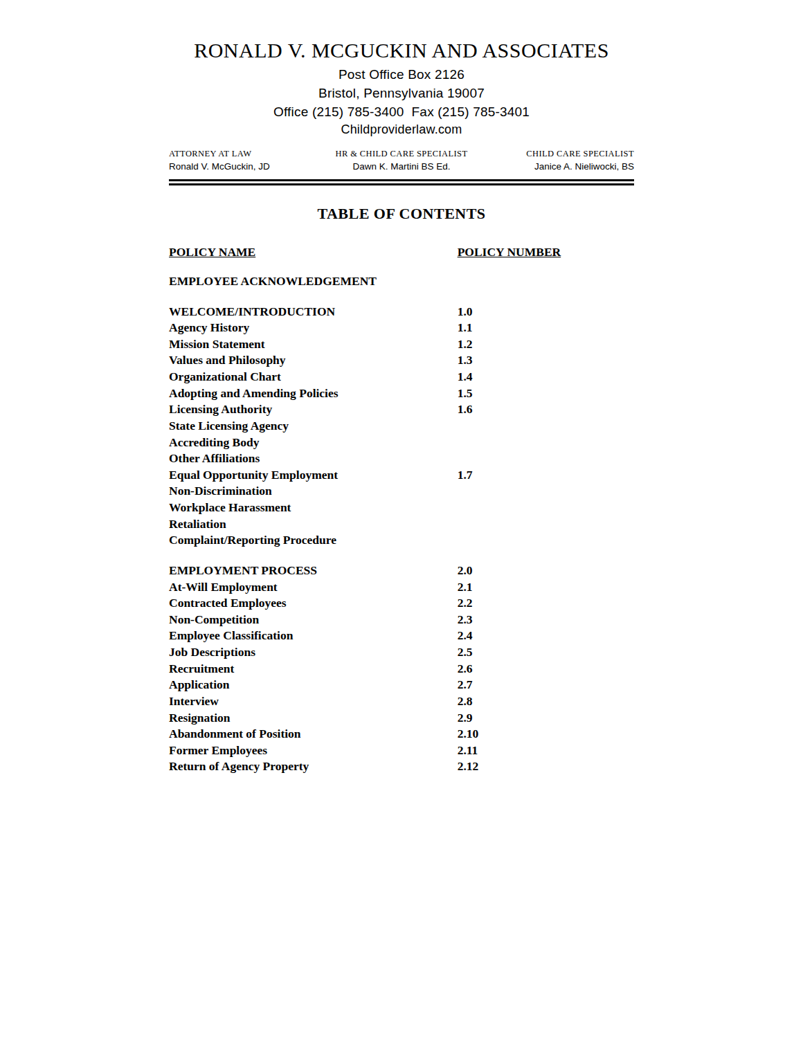Ronald V. McGuckin and Associates
Post Office Box 2126
Bristol, Pennsylvania 19007
Office (215) 785-3400 Fax (215) 785-3401
Childproviderlaw.com
| Attorney at Law Ronald V. McGuckin, JD | HR & Child Care Specialist Dawn K. Martini BS Ed. | Child Care Specialist Janice A. Nieliwocki, BS |
TABLE OF CONTENTS
| POLICY NAME | POLICY NUMBER |
| EMPLOYEE ACKNOWLEDGEMENT | |
| WELCOME/INTRODUCTION | 1.0 |
| Agency History | 1.1 |
| Mission Statement | 1.2 |
| Values and Philosophy | 1.3 |
| Organizational Chart | 1.4 |
| Adopting and Amending Policies | 1.5 |
| Licensing Authority | 1.6 |
| State Licensing Agency | |
| Accrediting Body | |
| Other Affiliations | |
| Equal Opportunity Employment | 1.7 |
| Non-Discrimination | |
| Workplace Harassment | |
| Retaliation | |
| Complaint/Reporting Procedure | |
| EMPLOYMENT PROCESS | 2.0 |
| At-Will Employment | 2.1 |
| Contracted Employees | 2.2 |
| Non-Competition | 2.3 |
| Employee Classification | 2.4 |
| Job Descriptions | 2.5 |
| Recruitment | 2.6 |
| Application | 2.7 |
| Interview | 2.8 |
| Resignation | 2.9 |
| Abandonment of Position | 2.10 |
| Former Employees | 2.11 |
| Return of Agency Property | 2.12 |